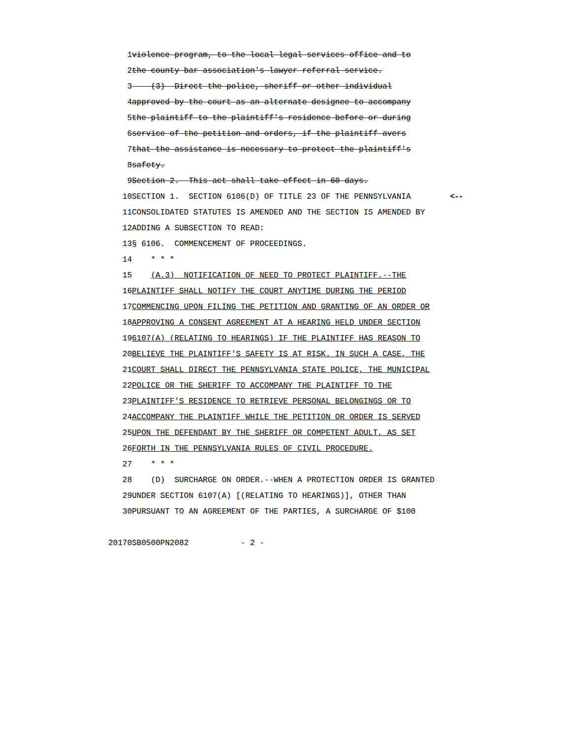| 1 | violence program, to the local legal services office and to |
| 2 | the county bar association's lawyer referral service. |
| 3 | (3) Direct the police, sheriff or other individual |
| 4 | approved by the court as an alternate designee to accompany |
| 5 | the plaintiff to the plaintiff's residence before or during |
| 6 | service of the petition and orders, if the plaintiff avers |
| 7 | that the assistance is necessary to protect the plaintiff's |
| 8 | safety. |
| 9 | Section 2. This act shall take effect in 60 days. |
| 10 | SECTION 1. SECTION 6106(D) OF TITLE 23 OF THE PENNSYLVANIA <-- |
| 11 | CONSOLIDATED STATUTES IS AMENDED AND THE SECTION IS AMENDED BY |
| 12 | ADDING A SUBSECTION TO READ: |
| 13 | § 6106. COMMENCEMENT OF PROCEEDINGS. |
| 14 | * * * |
| 15 | (A.3) NOTIFICATION OF NEED TO PROTECT PLAINTIFF.--THE |
| 16 | PLAINTIFF SHALL NOTIFY THE COURT ANYTIME DURING THE PERIOD |
| 17 | COMMENCING UPON FILING THE PETITION AND GRANTING OF AN ORDER OR |
| 18 | APPROVING A CONSENT AGREEMENT AT A HEARING HELD UNDER SECTION |
| 19 | 6107(A) (RELATING TO HEARINGS) IF THE PLAINTIFF HAS REASON TO |
| 20 | BELIEVE THE PLAINTIFF'S SAFETY IS AT RISK. IN SUCH A CASE, THE |
| 21 | COURT SHALL DIRECT THE PENNSYLVANIA STATE POLICE, THE MUNICIPAL |
| 22 | POLICE OR THE SHERIFF TO ACCOMPANY THE PLAINTIFF TO THE |
| 23 | PLAINTIFF'S RESIDENCE TO RETRIEVE PERSONAL BELONGINGS OR TO |
| 24 | ACCOMPANY THE PLAINTIFF WHILE THE PETITION OR ORDER IS SERVED |
| 25 | UPON THE DEFENDANT BY THE SHERIFF OR COMPETENT ADULT, AS SET |
| 26 | FORTH IN THE PENNSYLVANIA RULES OF CIVIL PROCEDURE. |
| 27 | * * * |
| 28 | (D) SURCHARGE ON ORDER.--WHEN A PROTECTION ORDER IS GRANTED |
| 29 | UNDER SECTION 6107(A) [(RELATING TO HEARINGS)], OTHER THAN |
| 30 | PURSUANT TO AN AGREEMENT OF THE PARTIES, A SURCHARGE OF $100 |
20170SB0500PN2082 - 2 -